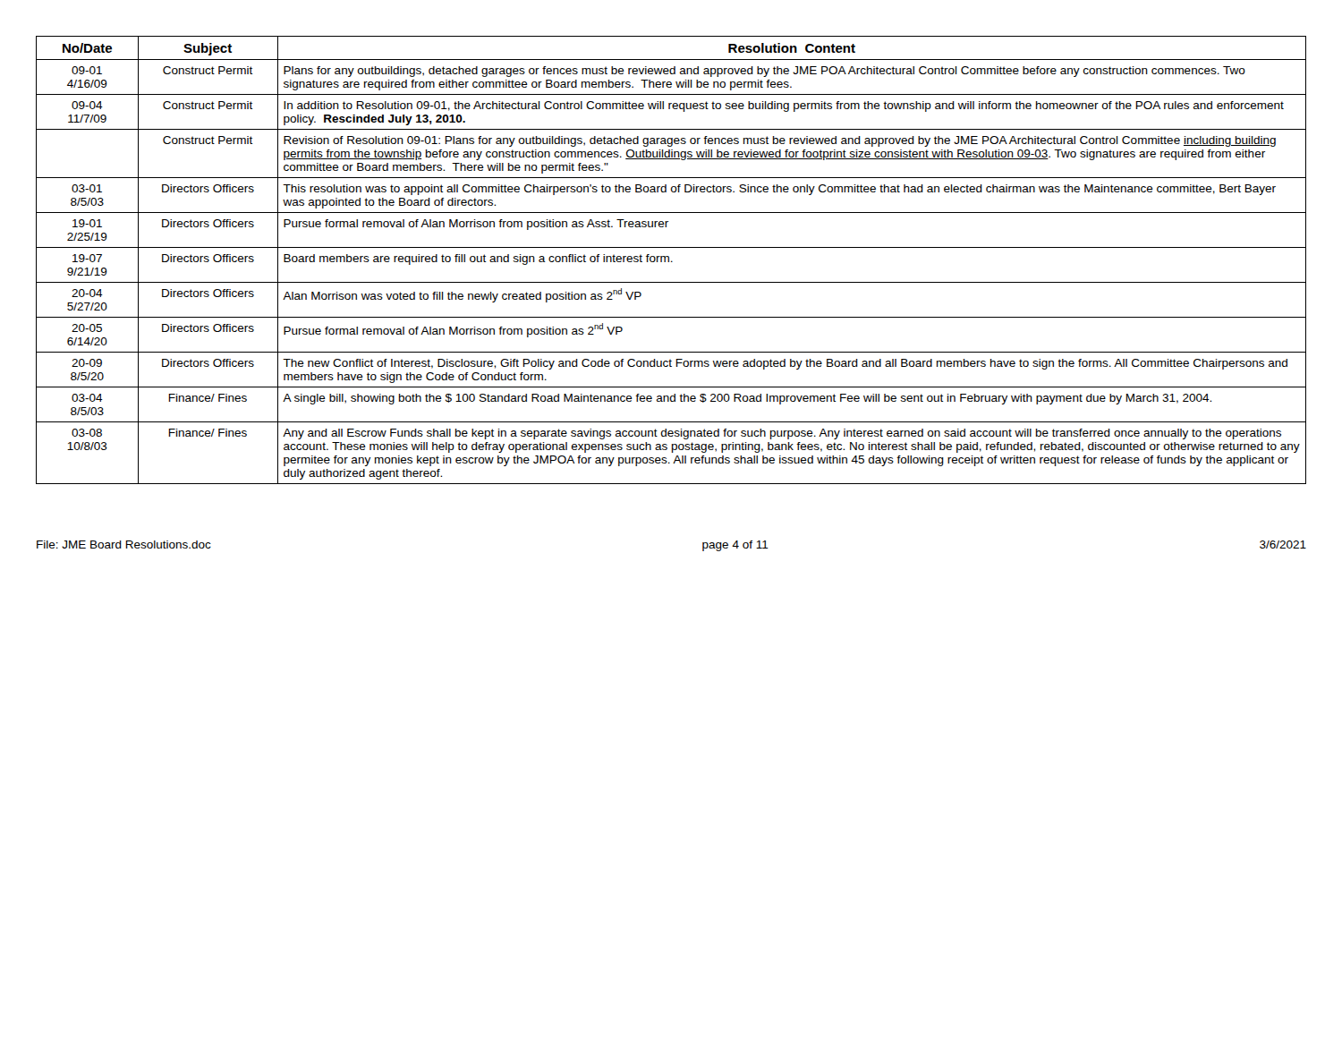| No/Date | Subject | Resolution Content |
| --- | --- | --- |
| 09-01 4/16/09 | Construct Permit | Plans for any outbuildings, detached garages or fences must be reviewed and approved by the JME POA Architectural Control Committee before any construction commences. Two signatures are required from either committee or Board members. There will be no permit fees. |
| 09-04 11/7/09 | Construct Permit | In addition to Resolution 09-01, the Architectural Control Committee will request to see building permits from the township and will inform the homeowner of the POA rules and enforcement policy. Rescinded July 13, 2010. |
| | Construct Permit | Revision of Resolution 09-01: Plans for any outbuildings, detached garages or fences must be reviewed and approved by the JME POA Architectural Control Committee including building permits from the township before any construction commences. Outbuildings will be reviewed for footprint size consistent with Resolution 09-03 . Two signatures are required from either committee or Board members. There will be no permit fees." |
| 03-01 8/5/03 | Directors Officers | This resolution was to appoint all Committee Chairperson's to the Board of Directors. Since the only Committee that had an elected chairman was the Maintenance committee, Bert Bayer was appointed to the Board of directors. |
| 19-01 2/25/19 | Directors Officers | Pursue formal removal of Alan Morrison from position as Asst. Treasurer |
| 19-07 9/21/19 | Directors Officers | Board members are required to fill out and sign a conflict of interest form. |
| 20-04 5/27/20 | Directors Officers | Alan Morrison was voted to fill the newly created position as 2 nd VP |
| 20-05 6/14/20 | Directors Officers | Pursue formal removal of Alan Morrison from position as 2 nd VP |
| 20-09 8/5/20 | Directors Officers | The new Conflict of Interest, Disclosure, Gift Policy and Code of Conduct Forms were adopted by the Board and all Board members have to sign the forms. All Committee Chairpersons and members have to sign the Code of Conduct form. |
| 03-04 8/5/03 | Finance/ Fines | A single bill, showing both the $ 100 Standard Road Maintenance fee and the $ 200 Road Improvement Fee will be sent out in February with payment due by March 31, 2004. |
| 03-08 10/8/03 | Finance/ Fines | Any and all Escrow Funds shall be kept in a separate savings account designated for such purpose. Any interest earned on said account will be transferred once annually to the operations account. These monies will help to defray operational expenses such as postage, printing, bank fees, etc. No interest shall be paid, refunded, rebated, discounted or otherwise returned to any permitee for any monies kept in escrow by the JMPOA for any purposes. All refunds shall be issued within 45 days following receipt of written request for release of funds by the applicant or duly authorized agent thereof. |
File: JME Board Resolutions.doc
page 4 of 11
3/6/2021